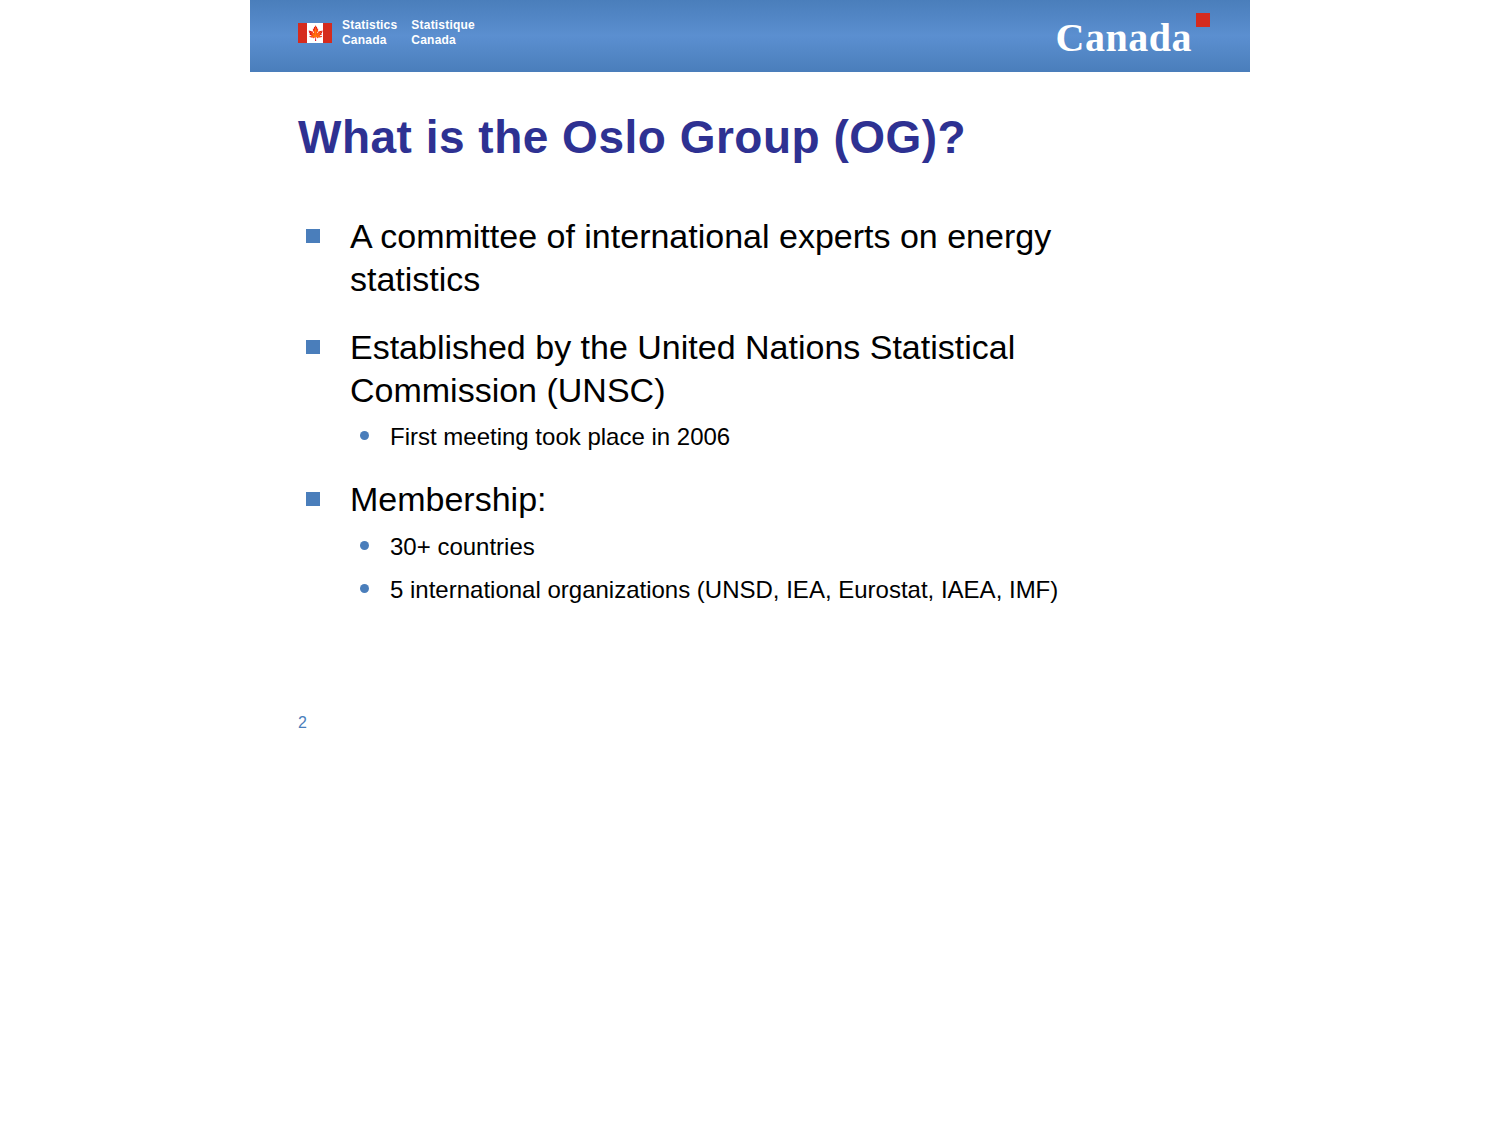🍁 Statistics
Canada Statistique
Canada
Canada
What is the Oslo Group (OG)?
A committee of international experts on energy statistics
Established by the United Nations Statistical Commission (UNSC)
First meeting took place in 2006
Membership:
30+ countries
5 international organizations (UNSD, IEA, Eurostat, IAEA, IMF)
2